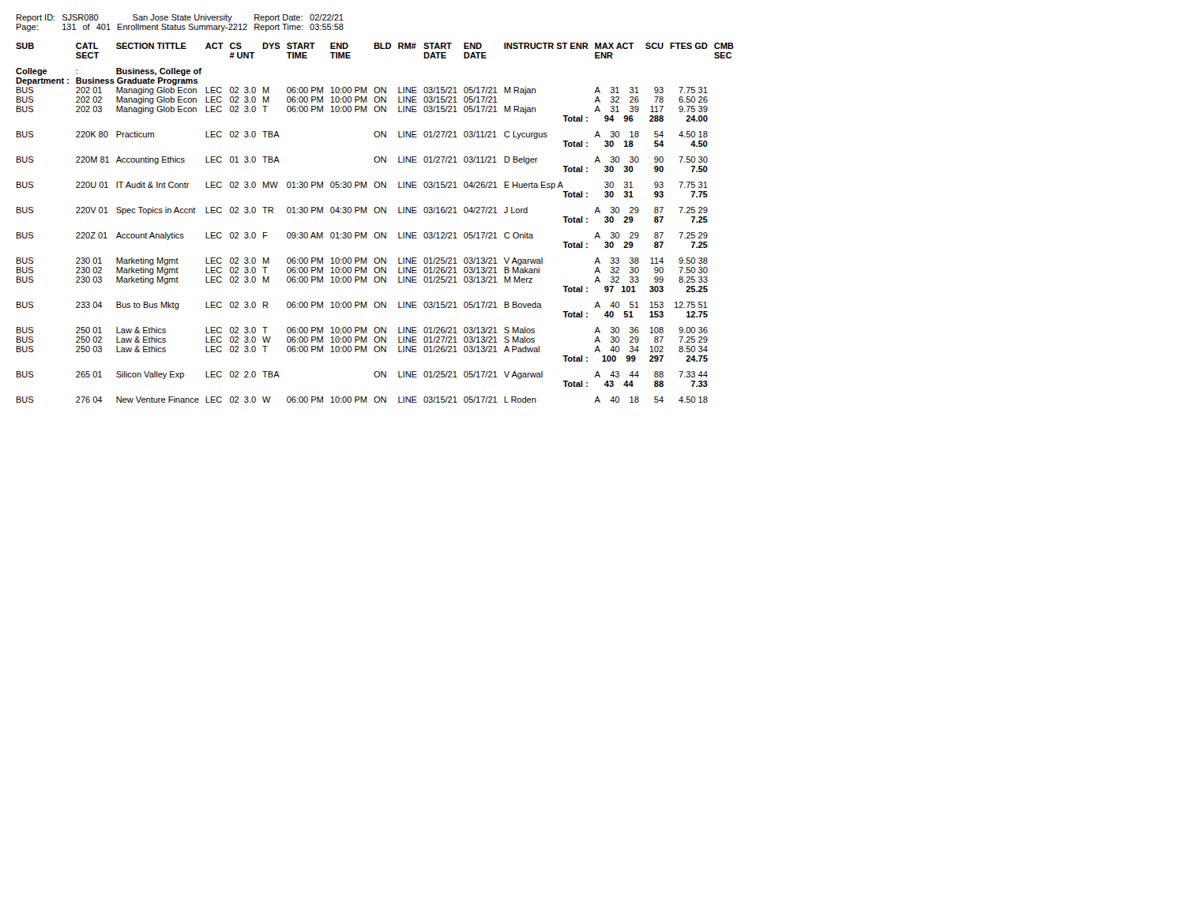| Report ID: | SJSR080 | San Jose State University | Report Date: | 02/22/21 |
| Page: | 131 | of | 401 | Enrollment Status Summary-2212 | Report Time: | 03:55:58 |
| SUB | CATL SECT | SECTION TITTLE | ACT | CS # UNT | DYS | START TIME | END TIME | BLD | RM# | START DATE | END DATE | INSTRUCTR ST ENR | MAX ACT ENR | SCU | FTES GD | CMB SEC |
| College | : | Business, College of |
| Department : | Business Graduate Programs |
| BUS | 202 01 | Managing Glob Econ | LEC | 02 3.0 | M | 06:00 PM | 10:00 PM | ON | LINE | 03/15/21 | 05/17/21 | M Rajan | A 31 31 | 93 | 7.75 31 | |
| BUS | 202 02 | Managing Glob Econ | LEC | 02 3.0 | M | 06:00 PM | 10:00 PM | ON | LINE | 03/15/21 | 05/17/21 | | A 32 26 | 78 | 6.50 26 | |
| BUS | 202 03 | Managing Glob Econ | LEC | 02 3.0 | T | 06:00 PM | 10:00 PM | ON | LINE | 03/15/21 | 05/17/21 | M Rajan | A 31 39 | 117 | 9.75 39 | |
| Total : | 94 96 | 288 | 24.00 | |
| BUS | 220K 80 | Practicum | LEC | 02 3.0 | TBA | | | ON | LINE | 01/27/21 | 03/11/21 | C Lycurgus | A 30 18 | 54 | 4.50 18 | |
| Total : | 30 18 | 54 | 4.50 | |
| BUS | 220M 81 | Accounting Ethics | LEC | 01 3.0 | TBA | | | ON | LINE | 01/27/21 | 03/11/21 | D Belger | A 30 30 | 90 | 7.50 30 | |
| Total : | 30 30 | 90 | 7.50 | |
| BUS | 220U 01 | IT Audit & Int Contr | LEC | 02 3.0 | MW | 01:30 PM | 05:30 PM | ON | LINE | 03/15/21 | 04/26/21 | E Huerta Esp A | 30 31 | 93 | 7.75 31 | |
| Total : | 30 31 | 93 | 7.75 | |
| BUS | 220V 01 | Spec Topics in Accnt | LEC | 02 3.0 | TR | 01:30 PM | 04:30 PM | ON | LINE | 03/16/21 | 04/27/21 | J Lord | A 30 29 | 87 | 7.25 29 | |
| Total : | 30 29 | 87 | 7.25 | |
| BUS | 220Z 01 | Account Analytics | LEC | 02 3.0 | F | 09:30 AM | 01:30 PM | ON | LINE | 03/12/21 | 05/17/21 | C Onita | A 30 29 | 87 | 7.25 29 | |
| Total : | 30 29 | 87 | 7.25 | |
| BUS | 230 01 | Marketing Mgmt | LEC | 02 3.0 | M | 06:00 PM | 10:00 PM | ON | LINE | 01/25/21 | 03/13/21 | V Agarwal | A 33 38 | 114 | 9.50 38 | |
| BUS | 230 02 | Marketing Mgmt | LEC | 02 3.0 | T | 06:00 PM | 10:00 PM | ON | LINE | 01/26/21 | 03/13/21 | B Makani | A 32 30 | 90 | 7.50 30 | |
| BUS | 230 03 | Marketing Mgmt | LEC | 02 3.0 | M | 06:00 PM | 10:00 PM | ON | LINE | 01/25/21 | 03/13/21 | M Merz | A 32 33 | 99 | 8.25 33 | |
| Total : | 97 101 | 303 | 25.25 | |
| BUS | 233 04 | Bus to Bus Mktg | LEC | 02 3.0 | R | 06:00 PM | 10:00 PM | ON | LINE | 03/15/21 | 05/17/21 | B Boveda | A 40 51 | 153 | 12.75 51 | |
| Total : | 40 51 | 153 | 12.75 | |
| BUS | 250 01 | Law & Ethics | LEC | 02 3.0 | T | 06:00 PM | 10:00 PM | ON | LINE | 01/26/21 | 03/13/21 | S Malos | A 30 36 | 108 | 9.00 36 | |
| BUS | 250 02 | Law & Ethics | LEC | 02 3.0 | W | 06:00 PM | 10:00 PM | ON | LINE | 01/27/21 | 03/13/21 | S Malos | A 30 29 | 87 | 7.25 29 | |
| BUS | 250 03 | Law & Ethics | LEC | 02 3.0 | T | 06:00 PM | 10:00 PM | ON | LINE | 01/26/21 | 03/13/21 | A Padwal | A 40 34 | 102 | 8.50 34 | |
| Total : | 100 99 | 297 | 24.75 | |
| BUS | 265 01 | Silicon Valley Exp | LEC | 02 2.0 | TBA | | | ON | LINE | 01/25/21 | 05/17/21 | V Agarwal | A 43 44 | 88 | 7.33 44 | |
| Total : | 43 44 | 88 | 7.33 | |
| BUS | 276 04 | New Venture Finance | LEC | 02 3.0 | W | 06:00 PM | 10:00 PM | ON | LINE | 03/15/21 | 05/17/21 | L Roden | A 40 18 | 54 | 4.50 18 | |